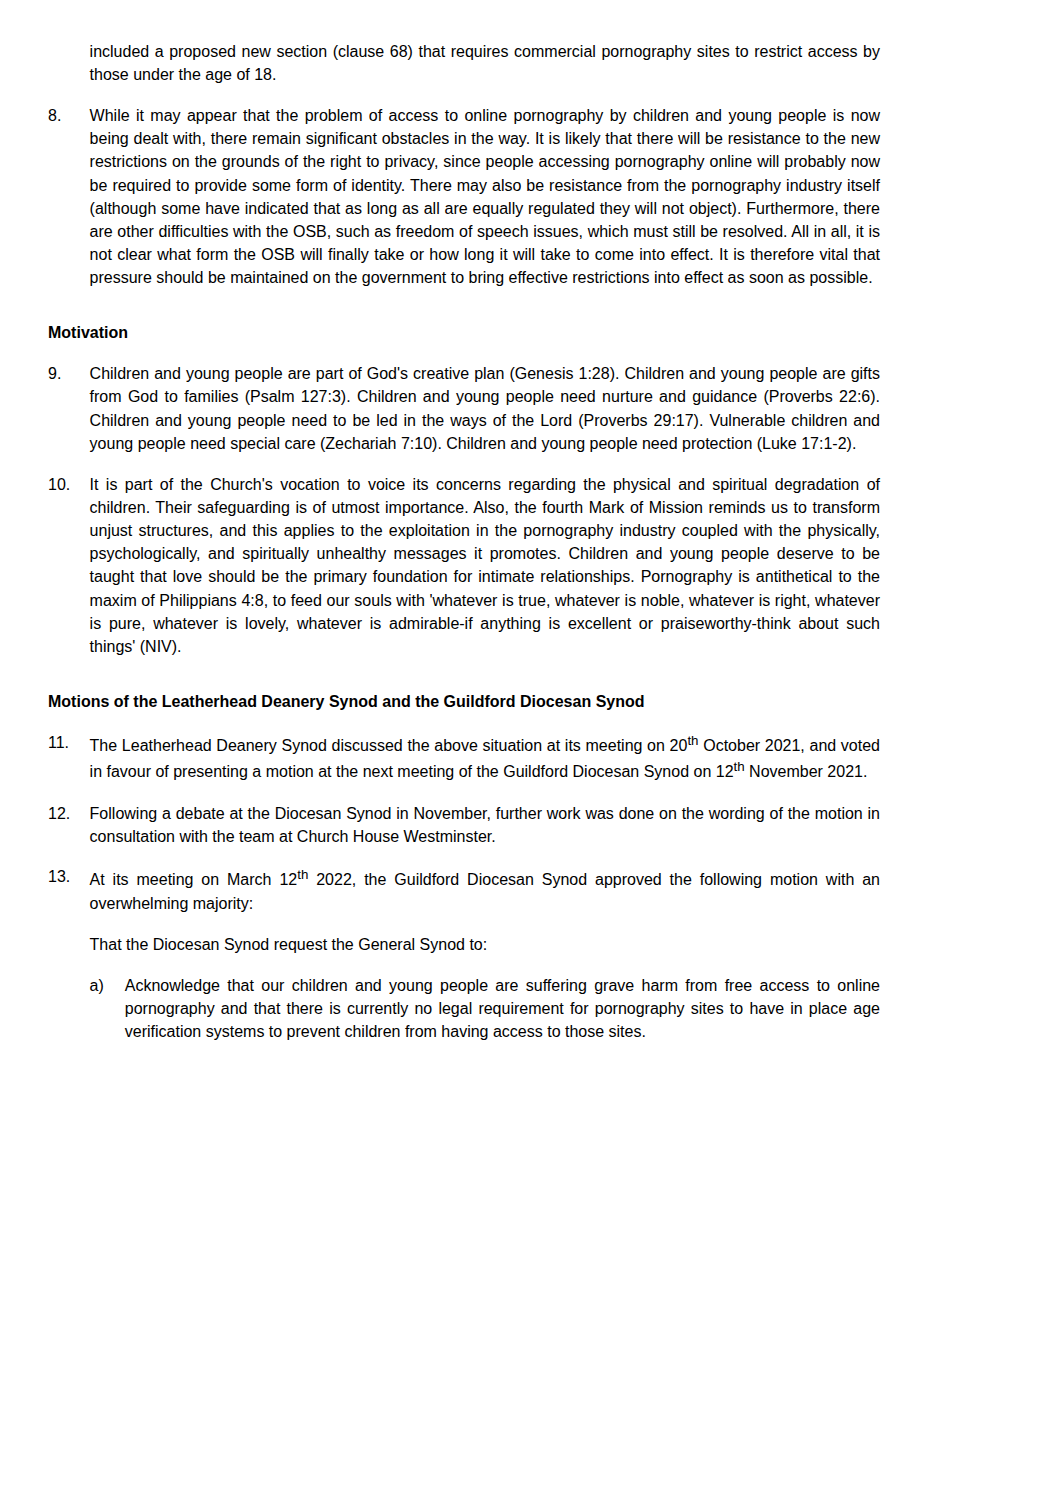included a proposed new section (clause 68) that requires commercial pornography sites to restrict access by those under the age of 18.
8.
While it may appear that the problem of access to online pornography by children and young people is now being dealt with, there remain significant obstacles in the way. It is likely that there will be resistance to the new restrictions on the grounds of the right to privacy, since people accessing pornography online will probably now be required to provide some form of identity. There may also be resistance from the pornography industry itself (although some have indicated that as long as all are equally regulated they will not object). Furthermore, there are other difficulties with the OSB, such as freedom of speech issues, which must still be resolved. All in all, it is not clear what form the OSB will finally take or how long it will take to come into effect. It is therefore vital that pressure should be maintained on the government to bring effective restrictions into effect as soon as possible.
Motivation
9.
Children and young people are part of God's creative plan (Genesis 1:28). Children and young people are gifts from God to families (Psalm 127:3). Children and young people need nurture and guidance (Proverbs 22:6). Children and young people need to be led in the ways of the Lord (Proverbs 29:17). Vulnerable children and young people need special care (Zechariah 7:10). Children and young people need protection (Luke 17:1-2).
10.
It is part of the Church's vocation to voice its concerns regarding the physical and spiritual degradation of children. Their safeguarding is of utmost importance. Also, the fourth Mark of Mission reminds us to transform unjust structures, and this applies to the exploitation in the pornography industry coupled with the physically, psychologically, and spiritually unhealthy messages it promotes. Children and young people deserve to be taught that love should be the primary foundation for intimate relationships. Pornography is antithetical to the maxim of Philippians 4:8, to feed our souls with 'whatever is true, whatever is noble, whatever is right, whatever is pure, whatever is lovely, whatever is admirable-if anything is excellent or praiseworthy-think about such things' (NIV).
Motions of the Leatherhead Deanery Synod and the Guildford Diocesan Synod
11.
The Leatherhead Deanery Synod discussed the above situation at its meeting on 20th October 2021, and voted in favour of presenting a motion at the next meeting of the Guildford Diocesan Synod on 12th November 2021.
12.
Following a debate at the Diocesan Synod in November, further work was done on the wording of the motion in consultation with the team at Church House Westminster.
13.
At its meeting on March 12th 2022, the Guildford Diocesan Synod approved the following motion with an overwhelming majority:
That the Diocesan Synod request the General Synod to:
a)
Acknowledge that our children and young people are suffering grave harm from free access to online pornography and that there is currently no legal requirement for pornography sites to have in place age verification systems to prevent children from having access to those sites.